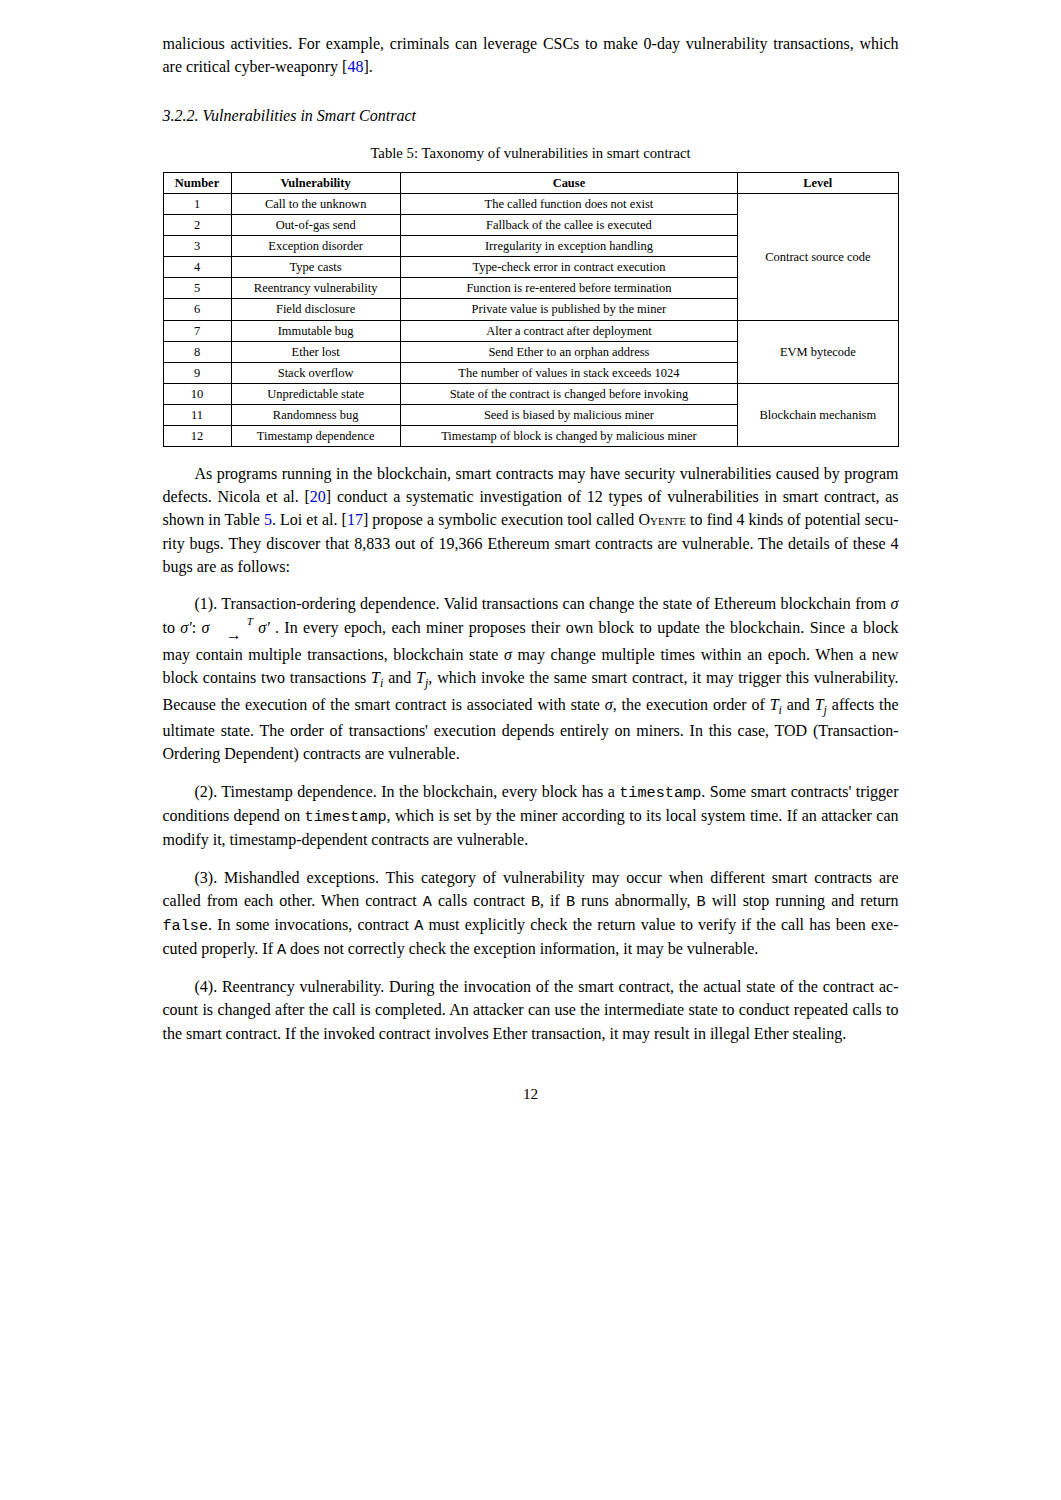malicious activities. For example, criminals can leverage CSCs to make 0-day vulnerability transactions, which are critical cyber-weaponry [48].
3.2.2. Vulnerabilities in Smart Contract
Table 5: Taxonomy of vulnerabilities in smart contract
| Number | Vulnerability | Cause | Level |
| --- | --- | --- | --- |
| 1 | Call to the unknown | The called function does not exist | Contract source code |
| 2 | Out-of-gas send | Fallback of the callee is executed |
| 3 | Exception disorder | Irregularity in exception handling |
| 4 | Type casts | Type-check error in contract execution |
| 5 | Reentrancy vulnerability | Function is re-entered before termination |
| 6 | Field disclosure | Private value is published by the miner |
| 7 | Immutable bug | Alter a contract after deployment | EVM bytecode |
| 8 | Ether lost | Send Ether to an orphan address |
| 9 | Stack overflow | The number of values in stack exceeds 1024 |
| 10 | Unpredictable state | State of the contract is changed before invoking | Blockchain mechanism |
| 11 | Randomness bug | Seed is biased by malicious miner |
| 12 | Timestamp dependence | Timestamp of block is changed by malicious miner |
As programs running in the blockchain, smart contracts may have security vulnerabilities caused by program defects. Nicola et al. [20] conduct a systematic investigation of 12 types of vulnerabilities in smart contract, as shown in Table 5. Loi et al. [17] propose a symbolic execution tool called Oyente to find 4 kinds of potential security bugs. They discover that 8,833 out of 19,366 Ethereum smart contracts are vulnerable. The details of these 4 bugs are as follows:
(1). Transaction-ordering dependence. Valid transactions can change the state of Ethereum blockchain from σ to σ′: σ T→ σ′ . In every epoch, each miner proposes their own block to update the blockchain. Since a block may contain multiple transactions, blockchain state σ may change multiple times within an epoch. When a new block contains two transactions Ti and Tj, which invoke the same smart contract, it may trigger this vulnerability. Because the execution of the smart contract is associated with state σ, the execution order of Ti and Tj affects the ultimate state. The order of transactions' execution depends entirely on miners. In this case, TOD (Transaction-Ordering Dependent) contracts are vulnerable.
(2). Timestamp dependence. In the blockchain, every block has a timestamp. Some smart contracts' trigger conditions depend on timestamp, which is set by the miner according to its local system time. If an attacker can modify it, timestamp-dependent contracts are vulnerable.
(3). Mishandled exceptions. This category of vulnerability may occur when different smart contracts are called from each other. When contract A calls contract B, if B runs abnormally, B will stop running and return false. In some invocations, contract A must explicitly check the return value to verify if the call has been executed properly. If A does not correctly check the exception information, it may be vulnerable.
(4). Reentrancy vulnerability. During the invocation of the smart contract, the actual state of the contract account is changed after the call is completed. An attacker can use the intermediate state to conduct repeated calls to the smart contract. If the invoked contract involves Ether transaction, it may result in illegal Ether stealing.
12